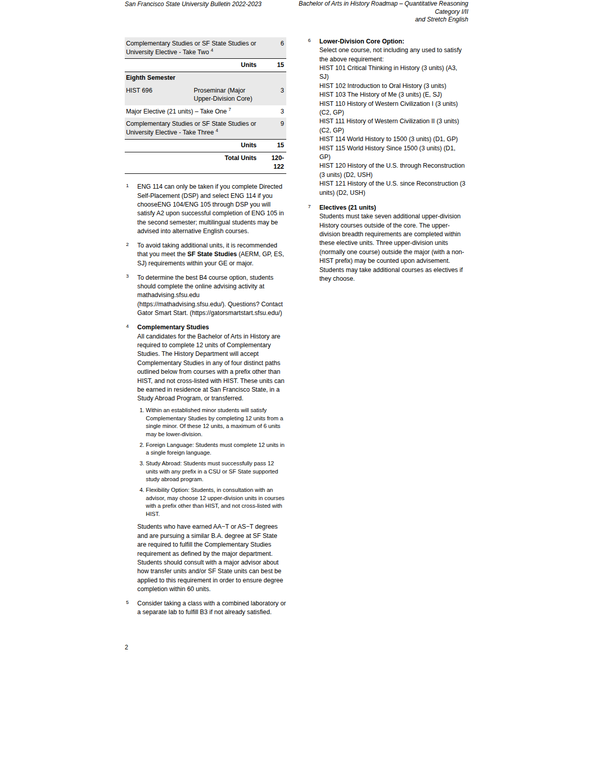San Francisco State University Bulletin 2022-2023
Bachelor of Arts in History Roadmap – Quantitative Reasoning Category I/II
and Stretch English
| Complementary Studies or SF State Studies or University Elective - Take Two 4 | 6 |
| Units | 15 |
| Eighth Semester |
| HIST 696 | Proseminar (Major Upper-Division Core) | 3 |
| Major Elective (21 units) – Take One 7 | 3 |
| Complementary Studies or SF State Studies or University Elective - Take Three 4 | 9 |
| Units | 15 |
| Total Units | 120-122 |
ENG 114 can only be taken if you complete Directed Self-Placement (DSP) and select ENG 114 if you chooseENG 104/ENG 105 through DSP you will satisfy A2 upon successful completion of ENG 105 in the second semester; multilingual students may be advised into alternative English courses.
To avoid taking additional units, it is recommended that you meet the SF State Studies (AERM, GP, ES, SJ) requirements within your GE or major.
To determine the best B4 course option, students should complete the online advising activity at mathadvising.sfsu.edu (https://mathadvising.sfsu.edu/). Questions? Contact Gator Smart Start. (https://gatorsmartstart.sfsu.edu/)
Complementary Studies
All candidates for the Bachelor of Arts in History are required to complete 12 units of Complementary Studies. The History Department will accept Complementary Studies in any of four distinct paths outlined below from courses with a prefix other than HIST, and not cross-listed with HIST. These units can be earned in residence at San Francisco State, in a Study Abroad Program, or transferred.
Within an established minor students will satisfy Complementary Studies by completing 12 units from a single minor. Of these 12 units, a maximum of 6 units may be lower-division.
Foreign Language: Students must complete 12 units in a single foreign language.
Study Abroad: Students must successfully pass 12 units with any prefix in a CSU or SF State supported study abroad program.
Flexibility Option: Students, in consultation with an advisor, may choose 12 upper-division units in courses with a prefix other than HIST, and not cross-listed with HIST.
Students who have earned AA−T or AS−T degrees and are pursuing a similar B.A. degree at SF State are required to fulfill the Complementary Studies requirement as defined by the major department. Students should consult with a major advisor about how transfer units and/or SF State units can best be applied to this requirement in order to ensure degree completion within 60 units.
Consider taking a class with a combined laboratory or a separate lab to fulfill B3 if not already satisfied.
6 Lower-Division Core Option:
Select one course, not including any used to satisfy the above requirement:
HIST 101 Critical Thinking in History (3 units) (A3, SJ)
HIST 102 Introduction to Oral History (3 units)
HIST 103 The History of Me (3 units) (E, SJ)
HIST 110 History of Western Civilization I (3 units) (C2, GP)
HIST 111 History of Western Civilization II (3 units) (C2, GP)
HIST 114 World History to 1500 (3 units) (D1, GP)
HIST 115 World History Since 1500 (3 units) (D1, GP)
HIST 120 History of the U.S. through Reconstruction (3 units) (D2, USH)
HIST 121 History of the U.S. since Reconstruction (3 units) (D2, USH)
7 Electives (21 units)
Students must take seven additional upper-division History courses outside of the core. The upper-division breadth requirements are completed within these elective units. Three upper-division units (normally one course) outside the major (with a non-HIST prefix) may be counted upon advisement. Students may take additional courses as electives if they choose.
2